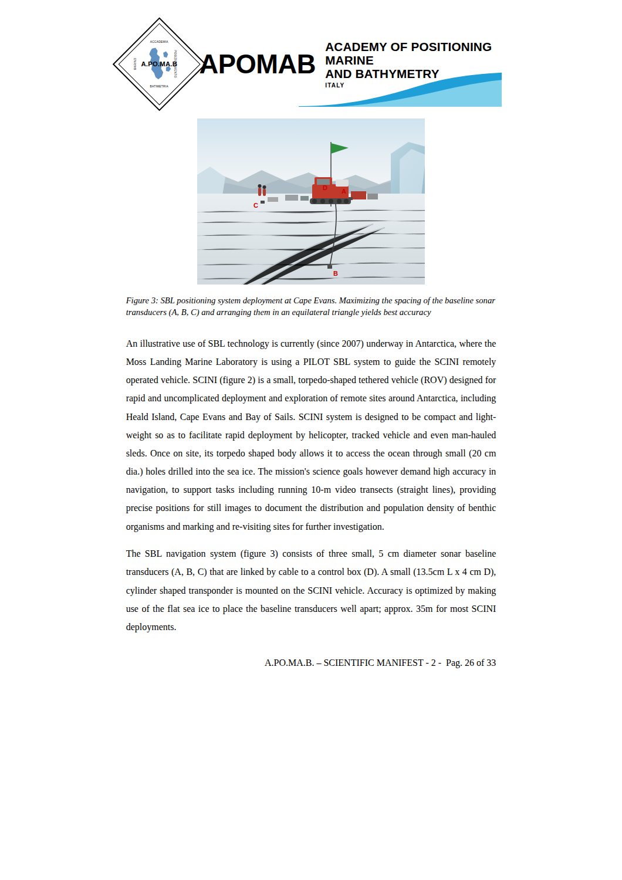ACCADEMIA POSIZIONAMENTO BATIMETRIA MARINO A.PO.MA.B
APOMAB
ACADEMY OF POSITIONING MARINE
AND BATHYMETRY ITALY
C D A B
Figure 3: SBL positioning system deployment at Cape Evans. Maximizing the spacing of the baseline sonar transducers (A, B, C) and arranging them in an equilateral triangle yields best accuracy
An illustrative use of SBL technology is currently (since 2007) underway in Antarctica, where the Moss Landing Marine Laboratory is using a PILOT SBL system to guide the SCINI remotely operated vehicle. SCINI (figure 2) is a small, torpedo-shaped tethered vehicle (ROV) designed for rapid and uncomplicated deployment and exploration of remote sites around Antarctica, including Heald Island, Cape Evans and Bay of Sails. SCINI system is designed to be compact and light-weight so as to facilitate rapid deployment by helicopter, tracked vehicle and even man-hauled sleds. Once on site, its torpedo shaped body allows it to access the ocean through small (20 cm dia.) holes drilled into the sea ice. The mission's science goals however demand high accuracy in navigation, to support tasks including running 10-m video transects (straight lines), providing precise positions for still images to document the distribution and population density of benthic organisms and marking and re-visiting sites for further investigation.
The SBL navigation system (figure 3) consists of three small, 5 cm diameter sonar baseline transducers (A, B, C) that are linked by cable to a control box (D). A small (13.5cm L x 4 cm D), cylinder shaped transponder is mounted on the SCINI vehicle. Accuracy is optimized by making use of the flat sea ice to place the baseline transducers well apart; approx. 35m for most SCINI deployments.
A.PO.MA.B. – SCIENTIFIC MANIFEST - 2 - Pag. 26 of 33